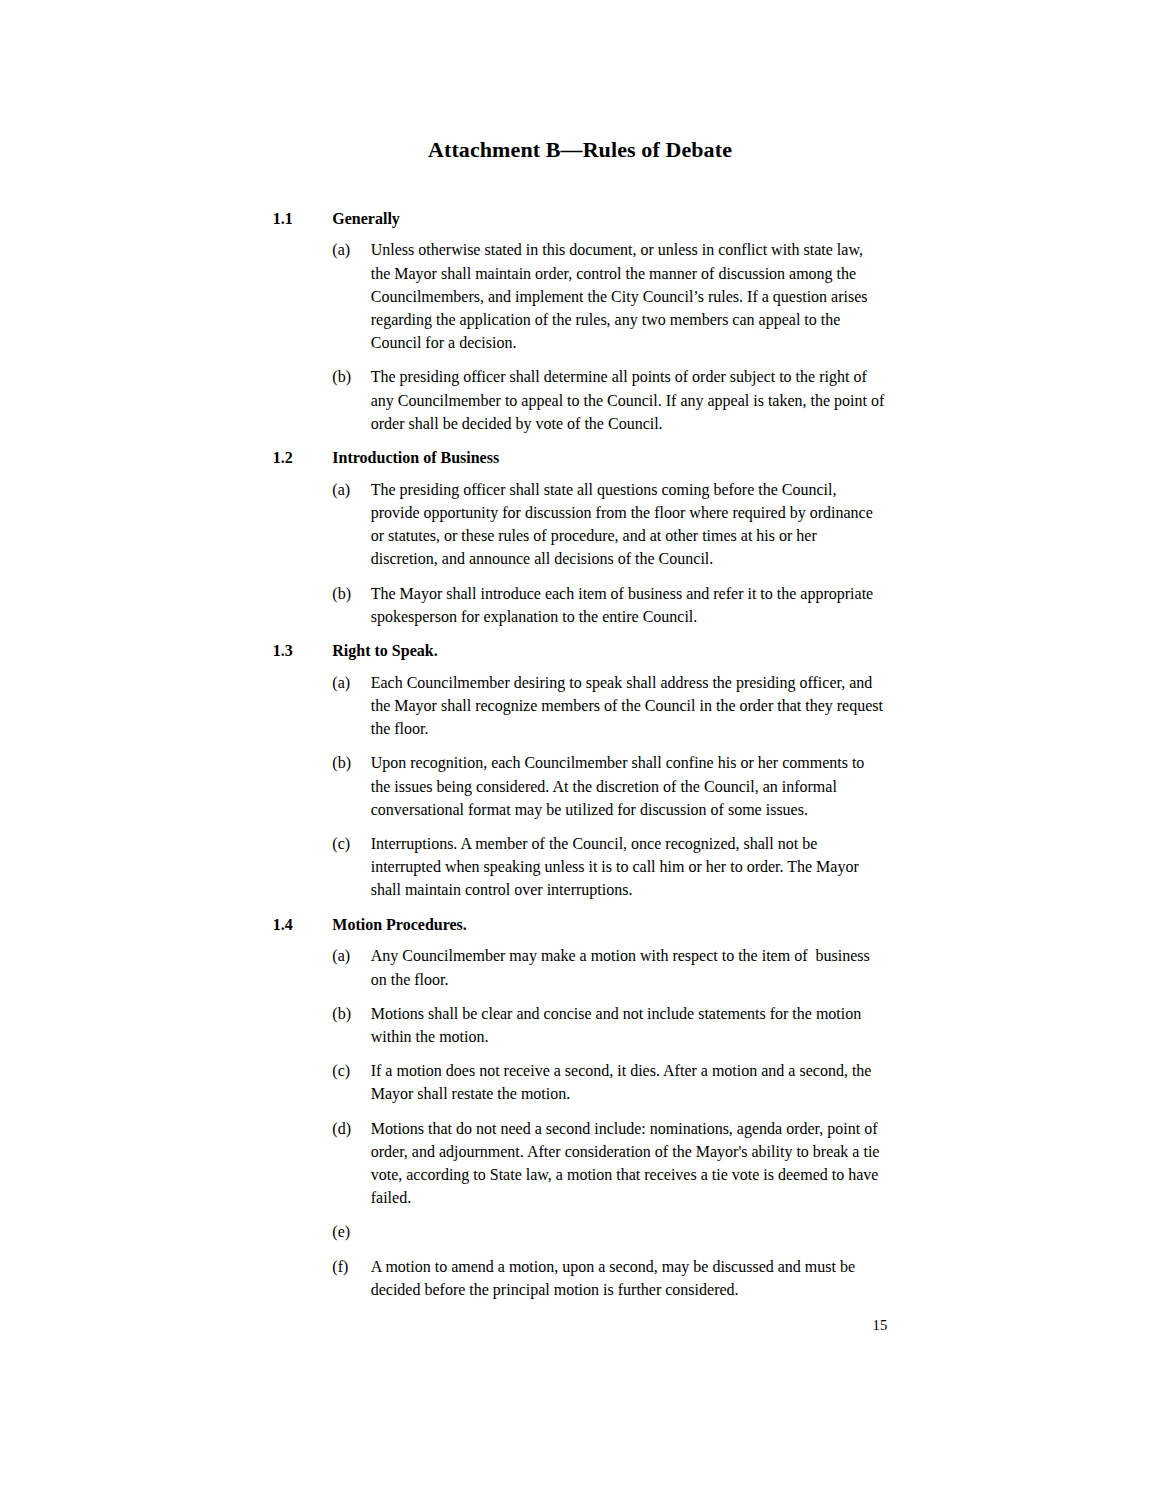Attachment B—Rules of Debate
1.1 Generally
(a) Unless otherwise stated in this document, or unless in conflict with state law, the Mayor shall maintain order, control the manner of discussion among the Councilmembers, and implement the City Council’s rules. If a question arises regarding the application of the rules, any two members can appeal to the Council for a decision.
(b) The presiding officer shall determine all points of order subject to the right of any Councilmember to appeal to the Council. If any appeal is taken, the point of order shall be decided by vote of the Council.
1.2 Introduction of Business
(a) The presiding officer shall state all questions coming before the Council, provide opportunity for discussion from the floor where required by ordinance or statutes, or these rules of procedure, and at other times at his or her discretion, and announce all decisions of the Council.
(b) The Mayor shall introduce each item of business and refer it to the appropriate spokesperson for explanation to the entire Council.
1.3 Right to Speak.
(a) Each Councilmember desiring to speak shall address the presiding officer, and the Mayor shall recognize members of the Council in the order that they request the floor.
(b) Upon recognition, each Councilmember shall confine his or her comments to the issues being considered. At the discretion of the Council, an informal conversational format may be utilized for discussion of some issues.
(c) Interruptions. A member of the Council, once recognized, shall not be interrupted when speaking unless it is to call him or her to order. The Mayor shall maintain control over interruptions.
1.4 Motion Procedures.
(a) Any Councilmember may make a motion with respect to the item of business on the floor.
(b) Motions shall be clear and concise and not include statements for the motion within the motion.
(c) If a motion does not receive a second, it dies. After a motion and a second, the Mayor shall restate the motion.
(d) Motions that do not need a second include: nominations, agenda order, point of order, and adjournment. After consideration of the Mayor's ability to break a tie vote, according to State law, a motion that receives a tie vote is deemed to have failed.
(e)
(f) A motion to amend a motion, upon a second, may be discussed and must be decided before the principal motion is further considered.
15